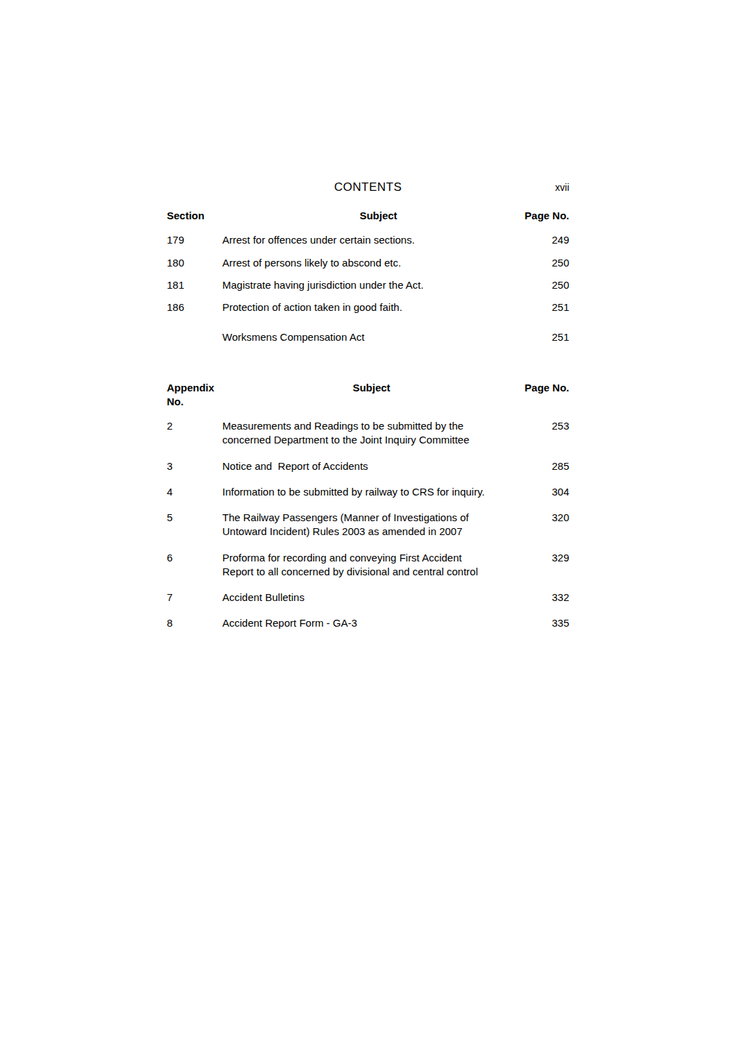CONTENTS xvii
| Section | Subject | Page No. |
| --- | --- | --- |
| 179 | Arrest for offences under certain sections. | 249 |
| 180 | Arrest of persons likely to abscond etc. | 250 |
| 181 | Magistrate having jurisdiction under the Act. | 250 |
| 186 | Protection of action taken in good faith. | 251 |
| | Worksmens Compensation Act | 251 |
| Appendix No. | Subject | Page No. |
| --- | --- | --- |
| 2 | Measurements and Readings to be submitted by the concerned Department to the Joint Inquiry Committee | 253 |
| 3 | Notice and Report of Accidents | 285 |
| 4 | Information to be submitted by railway to CRS for inquiry. | 304 |
| 5 | The Railway Passengers (Manner of Investigations of Untoward Incident) Rules 2003 as amended in 2007 | 320 |
| 6 | Proforma for recording and conveying First Accident Report to all concerned by divisional and central control | 329 |
| 7 | Accident Bulletins | 332 |
| 8 | Accident Report Form - GA-3 | 335 |